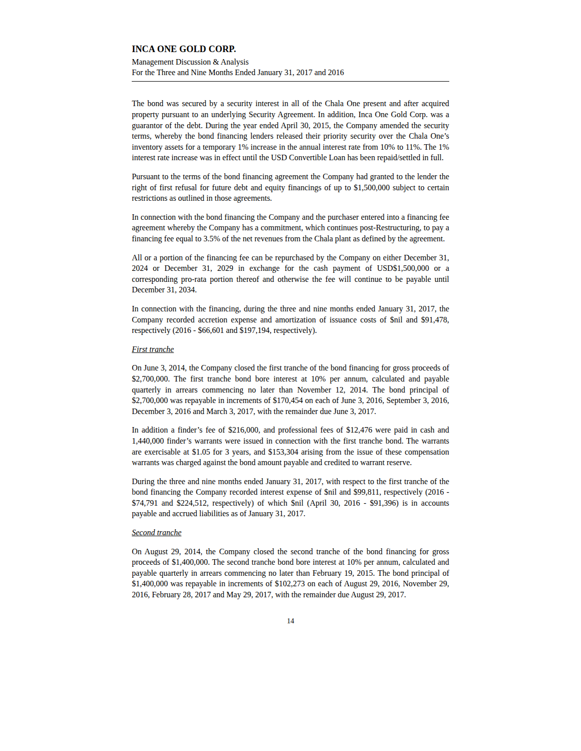INCA ONE GOLD CORP.
Management Discussion & Analysis
For the Three and Nine Months Ended January 31, 2017 and 2016
The bond was secured by a security interest in all of the Chala One present and after acquired property pursuant to an underlying Security Agreement. In addition, Inca One Gold Corp. was a guarantor of the debt. During the year ended April 30, 2015, the Company amended the security terms, whereby the bond financing lenders released their priority security over the Chala One’s inventory assets for a temporary 1% increase in the annual interest rate from 10% to 11%. The 1% interest rate increase was in effect until the USD Convertible Loan has been repaid/settled in full.
Pursuant to the terms of the bond financing agreement the Company had granted to the lender the right of first refusal for future debt and equity financings of up to $1,500,000 subject to certain restrictions as outlined in those agreements.
In connection with the bond financing the Company and the purchaser entered into a financing fee agreement whereby the Company has a commitment, which continues post-Restructuring, to pay a financing fee equal to 3.5% of the net revenues from the Chala plant as defined by the agreement.
All or a portion of the financing fee can be repurchased by the Company on either December 31, 2024 or December 31, 2029 in exchange for the cash payment of USD$1,500,000 or a corresponding pro-rata portion thereof and otherwise the fee will continue to be payable until December 31, 2034.
In connection with the financing, during the three and nine months ended January 31, 2017, the Company recorded accretion expense and amortization of issuance costs of $nil and $91,478, respectively (2016 - $66,601 and $197,194, respectively).
First tranche
On June 3, 2014, the Company closed the first tranche of the bond financing for gross proceeds of $2,700,000. The first tranche bond bore interest at 10% per annum, calculated and payable quarterly in arrears commencing no later than November 12, 2014. The bond principal of $2,700,000 was repayable in increments of $170,454 on each of June 3, 2016, September 3, 2016, December 3, 2016 and March 3, 2017, with the remainder due June 3, 2017.
In addition a finder’s fee of $216,000, and professional fees of $12,476 were paid in cash and 1,440,000 finder’s warrants were issued in connection with the first tranche bond. The warrants are exercisable at $1.05 for 3 years, and $153,304 arising from the issue of these compensation warrants was charged against the bond amount payable and credited to warrant reserve.
During the three and nine months ended January 31, 2017, with respect to the first tranche of the bond financing the Company recorded interest expense of $nil and $99,811, respectively (2016 - $74,791 and $224,512, respectively) of which $nil (April 30, 2016 - $91,396) is in accounts payable and accrued liabilities as of January 31, 2017.
Second tranche
On August 29, 2014, the Company closed the second tranche of the bond financing for gross proceeds of $1,400,000. The second tranche bond bore interest at 10% per annum, calculated and payable quarterly in arrears commencing no later than February 19, 2015. The bond principal of $1,400,000 was repayable in increments of $102,273 on each of August 29, 2016, November 29, 2016, February 28, 2017 and May 29, 2017, with the remainder due August 29, 2017.
14